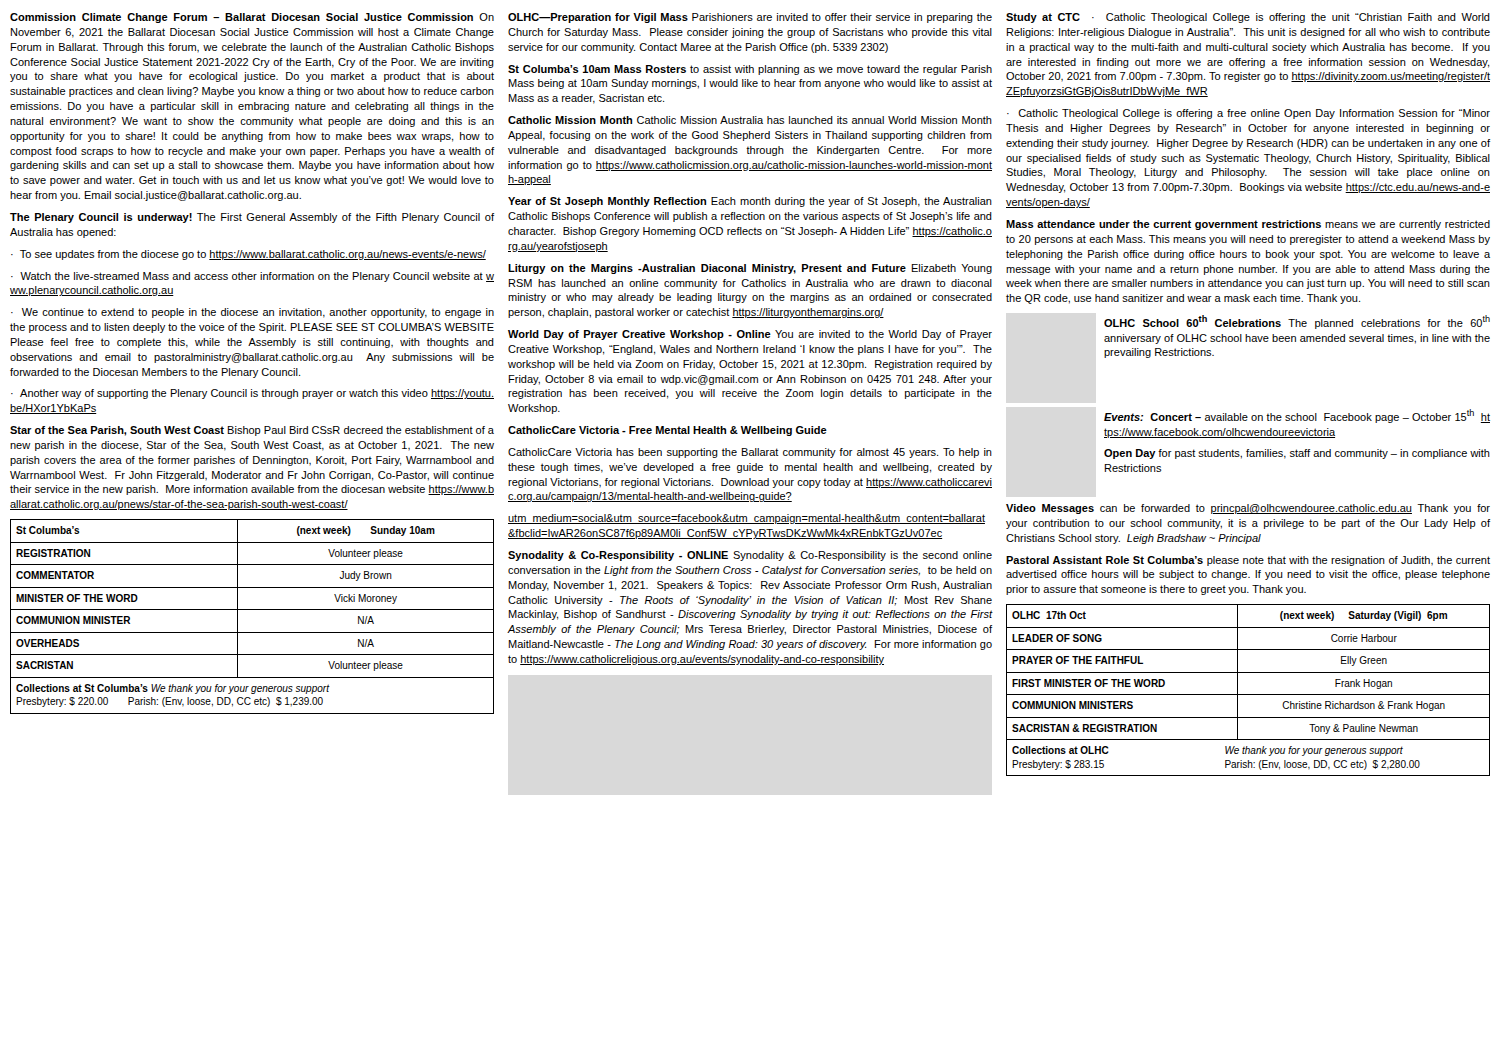Commission Climate Change Forum – Ballarat Diocesan Social Justice Commission On November 6, 2021 the Ballarat Diocesan Social Justice Commission will host a Climate Change Forum in Ballarat. Through this forum, we celebrate the launch of the Australian Catholic Bishops Conference Social Justice Statement 2021-2022 Cry of the Earth, Cry of the Poor. We are inviting you to share what you have for ecological justice. Do you market a product that is about sustainable practices and clean living? Maybe you know a thing or two about how to reduce carbon emissions. Do you have a particular skill in embracing nature and celebrating all things in the natural environment? We want to show the community what people are doing and this is an opportunity for you to share! It could be anything from how to make bees wax wraps, how to compost food scraps to how to recycle and make your own paper. Perhaps you have a wealth of gardening skills and can set up a stall to showcase them. Maybe you have information about how to save power and water. Get in touch with us and let us know what you’ve got! We would love to hear from you. Email social.justice@ballarat.catholic.org.au.
The Plenary Council is underway! The First General Assembly of the Fifth Plenary Council of Australia has opened:
To see updates from the diocese go to https://www.ballarat.catholic.org.au/news-events/e-news/
Watch the live-streamed Mass and access other information on the Plenary Council website at www.plenarycouncil.catholic.org.au
We continue to extend to people in the diocese an invitation, another opportunity, to engage in the process and to listen deeply to the voice of the Spirit. PLEASE SEE ST COLUMBA’S WEBSITE Please feel free to complete this, while the Assembly is still continuing, with thoughts and observations and email to pastoralministry@ballarat.catholic.org.au Any submissions will be forwarded to the Diocesan Members to the Plenary Council.
Another way of supporting the Plenary Council is through prayer or watch this video https://youtu.be/HXor1YbKaPs
Star of the Sea Parish, South West Coast Bishop Paul Bird CSsR decreed the establishment of a new parish in the diocese, Star of the Sea, South West Coast, as at October 1, 2021. The new parish covers the area of the former parishes of Dennington, Koroit, Port Fairy, Warrnambool and Warrnambool West. Fr John Fitzgerald, Moderator and Fr John Corrigan, Co-Pastor, will continue their service in the new parish. More information available from the diocesan website https://www.ballarat.catholic.org.au/pnews/star-of-the-sea-parish-south-west-coast/
| St Columba’s | (next week) Sunday 10am |
| REGISTRATION | Volunteer please |
| COMMENTATOR | Judy Brown |
| MINISTER OF THE WORD | Vicki Moroney |
| COMMUNION MINISTER | N/A |
| OVERHEADS | N/A |
| SACRISTAN | Volunteer please |
Collections at St Columba’s We thank you for your generous support
Presbytery: $ 220.00 Parish: (Env, loose, DD, CC etc) $ 1,239.00
OLHC—Preparation for Vigil Mass Parishioners are invited to offer their service in preparing the Church for Saturday Mass. Please consider joining the group of Sacristans who provide this vital service for our community. Contact Maree at the Parish Office (ph. 5339 2302)
St Columba’s 10am Mass Rosters to assist with planning as we move toward the regular Parish Mass being at 10am Sunday mornings, I would like to hear from anyone who would like to assist at Mass as a reader, Sacristan etc.
Catholic Mission Month Catholic Mission Australia has launched its annual World Mission Month Appeal, focusing on the work of the Good Shepherd Sisters in Thailand supporting children from vulnerable and disadvantaged backgrounds through the Kindergarten Centre. For more information go to https://www.catholicmission.org.au/catholic-mission-launches-world-mission-month-appeal
Year of St Joseph Monthly Reflection Each month during the year of St Joseph, the Australian Catholic Bishops Conference will publish a reflection on the various aspects of St Joseph’s life and character. Bishop Gregory Homeming OCD reflects on “St Joseph- A Hidden Life” https://catholic.org.au/yearofstjoseph
Liturgy on the Margins -Australian Diaconal Ministry, Present and Future Elizabeth Young RSM has launched an online community for Catholics in Australia who are drawn to diaconal ministry or who may already be leading liturgy on the margins as an ordained or consecrated person, chaplain, pastoral worker or catechist https://liturgyonthemargins.org/
World Day of Prayer Creative Workshop - Online You are invited to the World Day of Prayer Creative Workshop, “England, Wales and Northern Ireland ‘I know the plans I have for you’”. The workshop will be held via Zoom on Friday, October 15, 2021 at 12.30pm. Registration required by Friday, October 8 via email to wdp.vic@gmail.com or Ann Robinson on 0425 701 248. After your registration has been received, you will receive the Zoom login details to participate in the Workshop.
CatholicCare Victoria - Free Mental Health & Wellbeing Guide
CatholicCare Victoria has been supporting the Ballarat community for almost 45 years. To help in these tough times, we’ve developed a free guide to mental health and wellbeing, created by regional Victorians, for regional Victorians. Download your copy today at https://www.catholiccarevic.org.au/campaign/13/mental-health-and-wellbeing-guide?
utm_medium=social&utm_source=facebook&utm_campaign=mental-health&utm_content=ballarat&fbclid=IwAR26onSC87f6p89AM0li_Conf5W_cYPyRTwsDKzWwMk4xREnbkTGzUv07ec
Synodality & Co-Responsibility - ONLINE Synodality & Co-Responsibility is the second online conversation in the Light from the Southern Cross - Catalyst for Conversation series, to be held on Monday, November 1, 2021. Speakers & Topics: Rev Associate Professor Orm Rush, Australian Catholic University - The Roots of ‘Synodality’ in the Vision of Vatican II; Most Rev Shane Mackinlay, Bishop of Sandhurst - Discovering Synodality by trying it out: Reflections on the First Assembly of the Plenary Council; Mrs Teresa Brierley, Director Pastoral Ministries, Diocese of Maitland-Newcastle - The Long and Winding Road: 30 years of discovery. For more information go to https://www.catholicreligious.org.au/events/synodality-and-co-responsibility
Study at CTC · Catholic Theological College is offering the unit “Christian Faith and World Religions: Inter-religious Dialogue in Australia”. This unit is designed for all who wish to contribute in a practical way to the multi-faith and multi-cultural society which Australia has become. If you are interested in finding out more we are offering a free information session on Wednesday, October 20, 2021 from 7.00pm - 7.30pm. To register go to https://divinity.zoom.us/meeting/register/tZEpfuyorzsiGtGBjOis8utrIDbWvjMe_fWR
Catholic Theological College is offering a free online Open Day Information Session for “Minor Thesis and Higher Degrees by Research” in October for anyone interested in beginning or extending their study journey. Higher Degree by Research (HDR) can be undertaken in any one of our specialised fields of study such as Systematic Theology, Church History, Spirituality, Biblical Studies, Moral Theology, Liturgy and Philosophy. The session will take place online on Wednesday, October 13 from 7.00pm-7.30pm. Bookings via website https://ctc.edu.au/news-and-events/open-days/
Mass attendance under the current government restrictions means we are currently restricted to 20 persons at each Mass. This means you will need to preregister to attend a weekend Mass by telephoning the Parish office during office hours to book your spot. You are welcome to leave a message with your name and a return phone number. If you are able to attend Mass during the week when there are smaller numbers in attendance you can just turn up. You will need to still scan the QR code, use hand sanitizer and wear a mask each time. Thank you.
OLHC School 60th Celebrations The planned celebrations for the 60th anniversary of OLHC school have been amended several times, in line with the prevailing Restrictions.
Events: Concert – available on the school Facebook page – October 15th https://www.facebook.com/olhcwendoureevictoria
Open Day for past students, families, staff and community – in compliance with Restrictions
Video Messages can be forwarded to princpal@olhcwendouree.catholic.edu.au Thank you for your contribution to our school community, it is a privilege to be part of the Our Lady Help of Christians School story. Leigh Bradshaw ~ Principal
Pastoral Assistant Role St Columba’s please note that with the resignation of Judith, the current advertised office hours will be subject to change. If you need to visit the office, please telephone prior to assure that someone is there to greet you. Thank you.
| OLHC 17th Oct | (next week) Saturday (Vigil) 6pm |
| LEADER OF SONG | Corrie Harbour |
| PRAYER OF THE FAITHFUL | Elly Green |
| FIRST MINISTER OF THE WORD | Frank Hogan |
| COMMUNION MINISTERS | Christine Richardson & Frank Hogan |
| SACRISTAN & REGISTRATION | Tony & Pauline Newman |
| Collections at OLHC | We thank you for your generous support |
| Presbytery: $ 283.15 | Parish: (Env, loose, DD, CC etc) $ 2,280.00 |